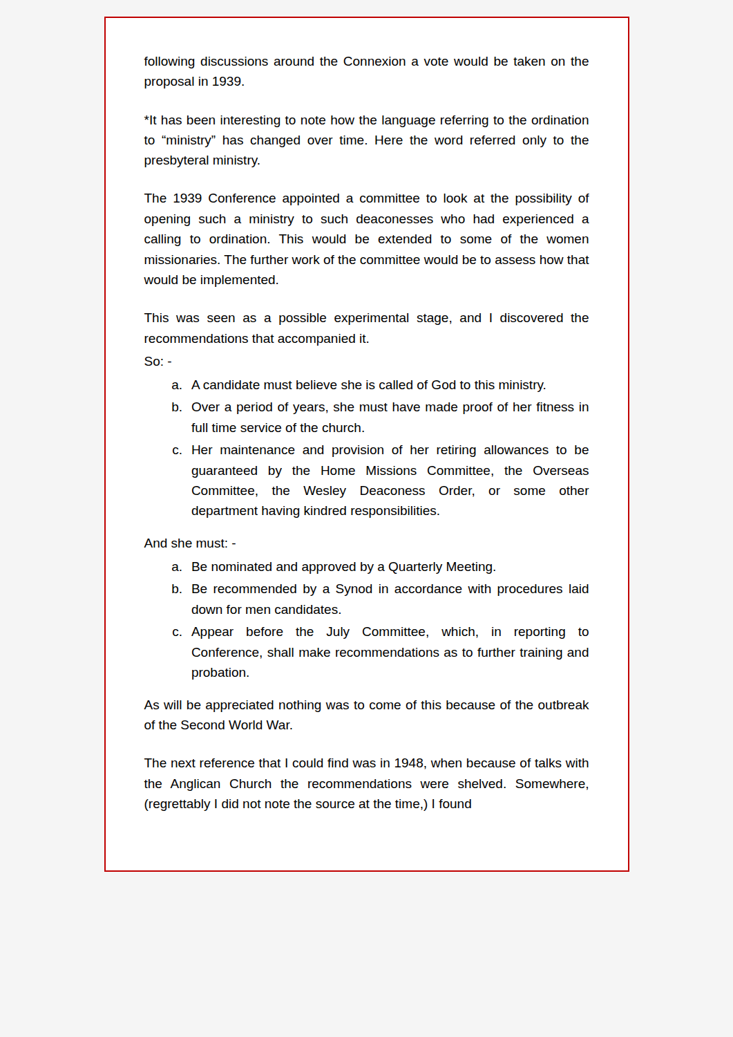following discussions around the Connexion a vote would be taken on the proposal in 1939.
*It has been interesting to note how the language referring to the ordination to “ministry” has changed over time. Here the word referred only to the presbyteral ministry.
The 1939 Conference appointed a committee to look at the possibility of opening such a ministry to such deaconesses who had experienced a calling to ordination. This would be extended to some of the women missionaries. The further work of the committee would be to assess how that would be implemented.
This was seen as a possible experimental stage, and I discovered the recommendations that accompanied it.
So: -
A candidate must believe she is called of God to this ministry.
Over a period of years, she must have made proof of her fitness in full time service of the church.
Her maintenance and provision of her retiring allowances to be guaranteed by the Home Missions Committee, the Overseas Committee, the Wesley Deaconess Order, or some other department having kindred responsibilities.
And she must: -
Be nominated and approved by a Quarterly Meeting.
Be recommended by a Synod in accordance with procedures laid down for men candidates.
Appear before the July Committee, which, in reporting to Conference, shall make recommendations as to further training and probation.
As will be appreciated nothing was to come of this because of the outbreak of the Second World War.
The next reference that I could find was in 1948, when because of talks with the Anglican Church the recommendations were shelved. Somewhere, (regrettably I did not note the source at the time,) I found